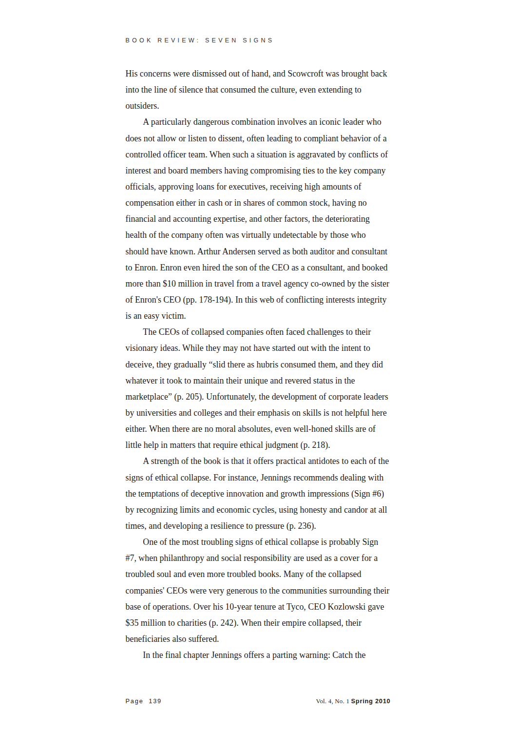Book Review: Seven Signs
His concerns were dismissed out of hand, and Scowcroft was brought back into the line of silence that consumed the culture, even extending to outsiders.
A particularly dangerous combination involves an iconic leader who does not allow or listen to dissent, often leading to compliant behavior of a controlled officer team. When such a situation is aggravated by conflicts of interest and board members having compromising ties to the key company officials, approving loans for executives, receiving high amounts of compensation either in cash or in shares of common stock, having no financial and accounting expertise, and other factors, the deteriorating health of the company often was virtually undetectable by those who should have known. Arthur Andersen served as both auditor and consultant to Enron. Enron even hired the son of the CEO as a consultant, and booked more than $10 million in travel from a travel agency co-owned by the sister of Enron's CEO (pp. 178-194). In this web of conflicting interests integrity is an easy victim.
The CEOs of collapsed companies often faced challenges to their visionary ideas. While they may not have started out with the intent to deceive, they gradually “slid there as hubris consumed them, and they did whatever it took to maintain their unique and revered status in the marketplace” (p. 205). Unfortunately, the development of corporate leaders by universities and colleges and their emphasis on skills is not helpful here either. When there are no moral absolutes, even well-honed skills are of little help in matters that require ethical judgment (p. 218).
A strength of the book is that it offers practical antidotes to each of the signs of ethical collapse. For instance, Jennings recommends dealing with the temptations of deceptive innovation and growth impressions (Sign #6) by recognizing limits and economic cycles, using honesty and candor at all times, and developing a resilience to pressure (p. 236).
One of the most troubling signs of ethical collapse is probably Sign #7, when philanthropy and social responsibility are used as a cover for a troubled soul and even more troubled books. Many of the collapsed companies' CEOs were very generous to the communities surrounding their base of operations. Over his 10-year tenure at Tyco, CEO Kozlowski gave $35 million to charities (p. 242). When their empire collapsed, their beneficiaries also suffered.
In the final chapter Jennings offers a parting warning: Catch the
Page 139 Vol. 4, No. 1 Spring 2010